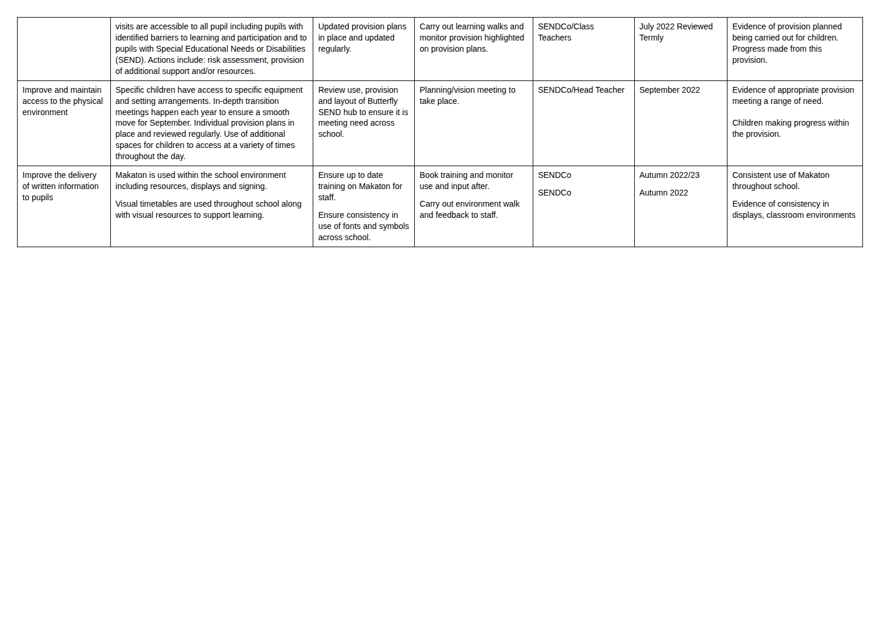| | visits are accessible to all pupil including pupils with identified barriers to learning and participation and to pupils with Special Educational Needs or Disabilities (SEND). Actions include: risk assessment, provision of additional support and/or resources. | Updated provision plans in place and updated regularly. | Carry out learning walks and monitor provision highlighted on provision plans. | SENDCo/Class Teachers | July 2022 Reviewed Termly | Evidence of provision planned being carried out for children. Progress made from this provision. |
| Improve and maintain access to the physical environment | Specific children have access to specific equipment and setting arrangements. In-depth transition meetings happen each year to ensure a smooth move for September. Individual provision plans in place and reviewed regularly. Use of additional spaces for children to access at a variety of times throughout the day. | Review use, provision and layout of Butterfly SEND hub to ensure it is meeting need across school. | Planning/vision meeting to take place. | SENDCo/Head Teacher | September 2022 | Evidence of appropriate provision meeting a range of need. Children making progress within the provision. |
| Improve the delivery of written information to pupils | Makaton is used within the school environment including resources, displays and signing. Visual timetables are used throughout school along with visual resources to support learning. | Ensure up to date training on Makaton for staff. Ensure consistency in use of fonts and symbols across school. | Book training and monitor use and input after. Carry out environment walk and feedback to staff. | SENDCo SENDCo | Autumn 2022/23 Autumn 2022 | Consistent use of Makaton throughout school. Evidence of consistency in displays, classroom environments |